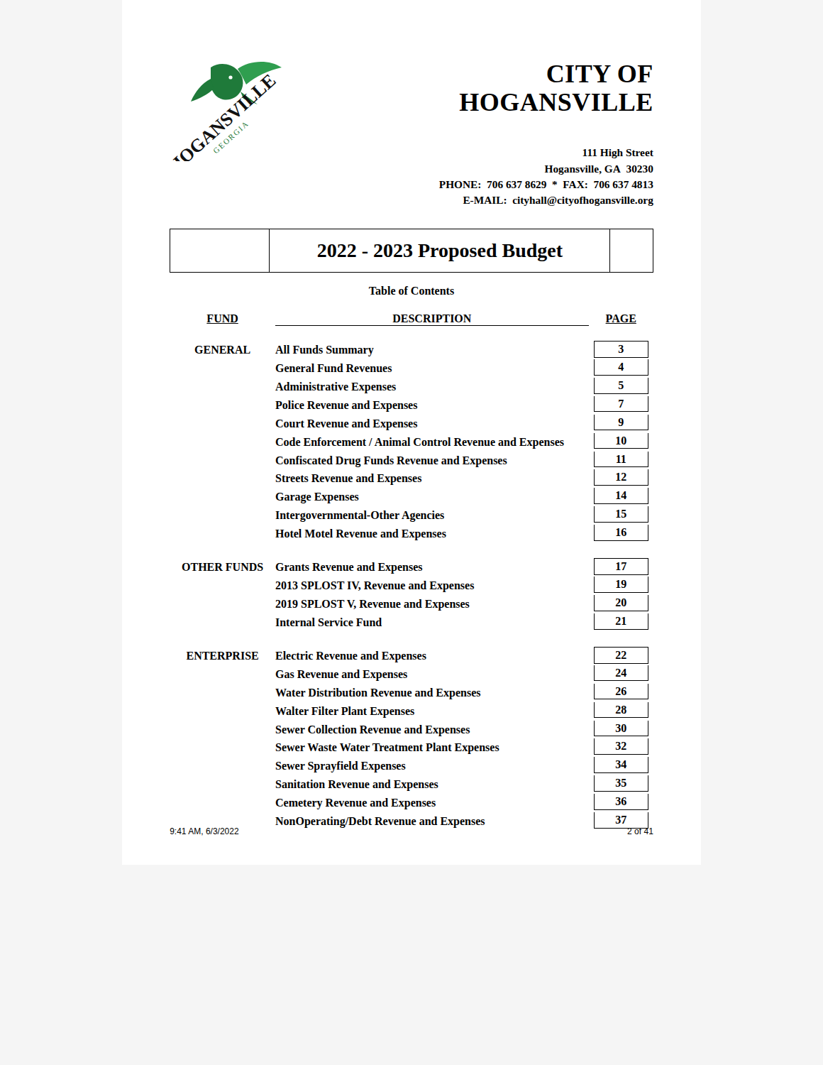HOGANSVILLE GEORGIA
CITY OF
HOGANSVILLE
111 High Street
Hogansville, GA 30230
PHONE: 706 637 8629 * FAX: 706 637 4813
E-MAIL: cityhall@cityofhogansville.org
2022 - 2023 Proposed Budget
Table of Contents
| FUND | DESCRIPTION | PAGE |
| --- | --- | --- |
| GENERAL | All Funds Summary | 3 |
| | General Fund Revenues | 4 |
| | Administrative Expenses | 5 |
| | Police Revenue and Expenses | 7 |
| | Court Revenue and Expenses | 9 |
| | Code Enforcement / Animal Control Revenue and Expenses | 10 |
| | Confiscated Drug Funds Revenue and Expenses | 11 |
| | Streets Revenue and Expenses | 12 |
| | Garage Expenses | 14 |
| | Intergovernmental-Other Agencies | 15 |
| | Hotel Motel Revenue and Expenses | 16 |
| OTHER FUNDS | Grants Revenue and Expenses | 17 |
| | 2013 SPLOST IV, Revenue and Expenses | 19 |
| | 2019 SPLOST V, Revenue and Expenses | 20 |
| | Internal Service Fund | 21 |
| ENTERPRISE | Electric Revenue and Expenses | 22 |
| | Gas Revenue and Expenses | 24 |
| | Water Distribution Revenue and Expenses | 26 |
| | Walter Filter Plant Expenses | 28 |
| | Sewer Collection Revenue and Expenses | 30 |
| | Sewer Waste Water Treatment Plant Expenses | 32 |
| | Sewer Sprayfield Expenses | 34 |
| | Sanitation Revenue and Expenses | 35 |
| | Cemetery Revenue and Expenses | 36 |
| | NonOperating/Debt Revenue and Expenses | 37 |
9:41 AM, 6/3/2022 2 of 41